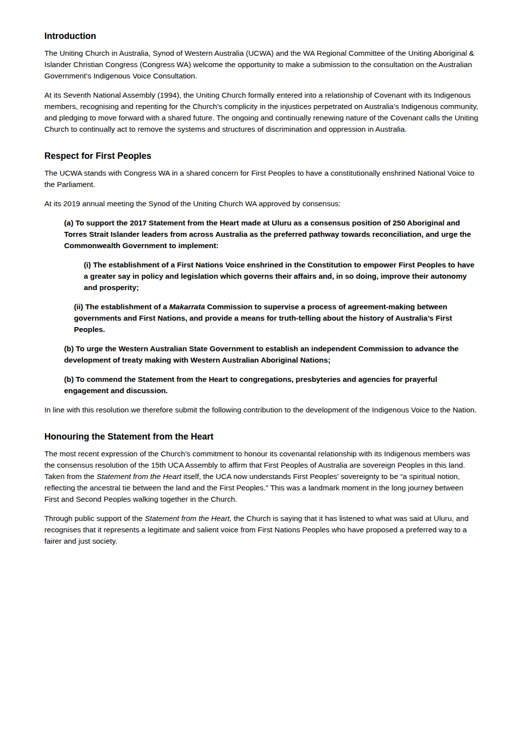Introduction
The Uniting Church in Australia, Synod of Western Australia (UCWA) and the WA Regional Committee of the Uniting Aboriginal & Islander Christian Congress (Congress WA) welcome the opportunity to make a submission to the consultation on the Australian Government’s Indigenous Voice Consultation.
At its Seventh National Assembly (1994), the Uniting Church formally entered into a relationship of Covenant with its Indigenous members, recognising and repenting for the Church’s complicity in the injustices perpetrated on Australia’s Indigenous community, and pledging to move forward with a shared future. The ongoing and continually renewing nature of the Covenant calls the Uniting Church to continually act to remove the systems and structures of discrimination and oppression in Australia.
Respect for First Peoples
The UCWA stands with Congress WA in a shared concern for First Peoples to have a constitutionally enshrined National Voice to the Parliament.
At its 2019 annual meeting the Synod of the Uniting Church WA approved by consensus:
(a) To support the 2017 Statement from the Heart made at Uluru as a consensus position of 250 Aboriginal and Torres Strait Islander leaders from across Australia as the preferred pathway towards reconciliation, and urge the Commonwealth Government to implement:
(i) The establishment of a First Nations Voice enshrined in the Constitution to empower First Peoples to have a greater say in policy and legislation which governs their affairs and, in so doing, improve their autonomy and prosperity;
(ii) The establishment of a Makarrata Commission to supervise a process of agreement-making between governments and First Nations, and provide a means for truth-telling about the history of Australia’s First Peoples.
(b) To urge the Western Australian State Government to establish an independent Commission to advance the development of treaty making with Western Australian Aboriginal Nations;
(b) To commend the Statement from the Heart to congregations, presbyteries and agencies for prayerful engagement and discussion.
In line with this resolution we therefore submit the following contribution to the development of the Indigenous Voice to the Nation.
Honouring the Statement from the Heart
The most recent expression of the Church’s commitment to honour its covenantal relationship with its Indigenous members was the consensus resolution of the 15th UCA Assembly to affirm that First Peoples of Australia are sovereign Peoples in this land. Taken from the Statement from the Heart itself, the UCA now understands First Peoples’ sovereignty to be “a spiritual notion, reflecting the ancestral tie between the land and the First Peoples.” This was a landmark moment in the long journey between First and Second Peoples walking together in the Church.
Through public support of the Statement from the Heart, the Church is saying that it has listened to what was said at Uluru, and recognises that it represents a legitimate and salient voice from First Nations Peoples who have proposed a preferred way to a fairer and just society.